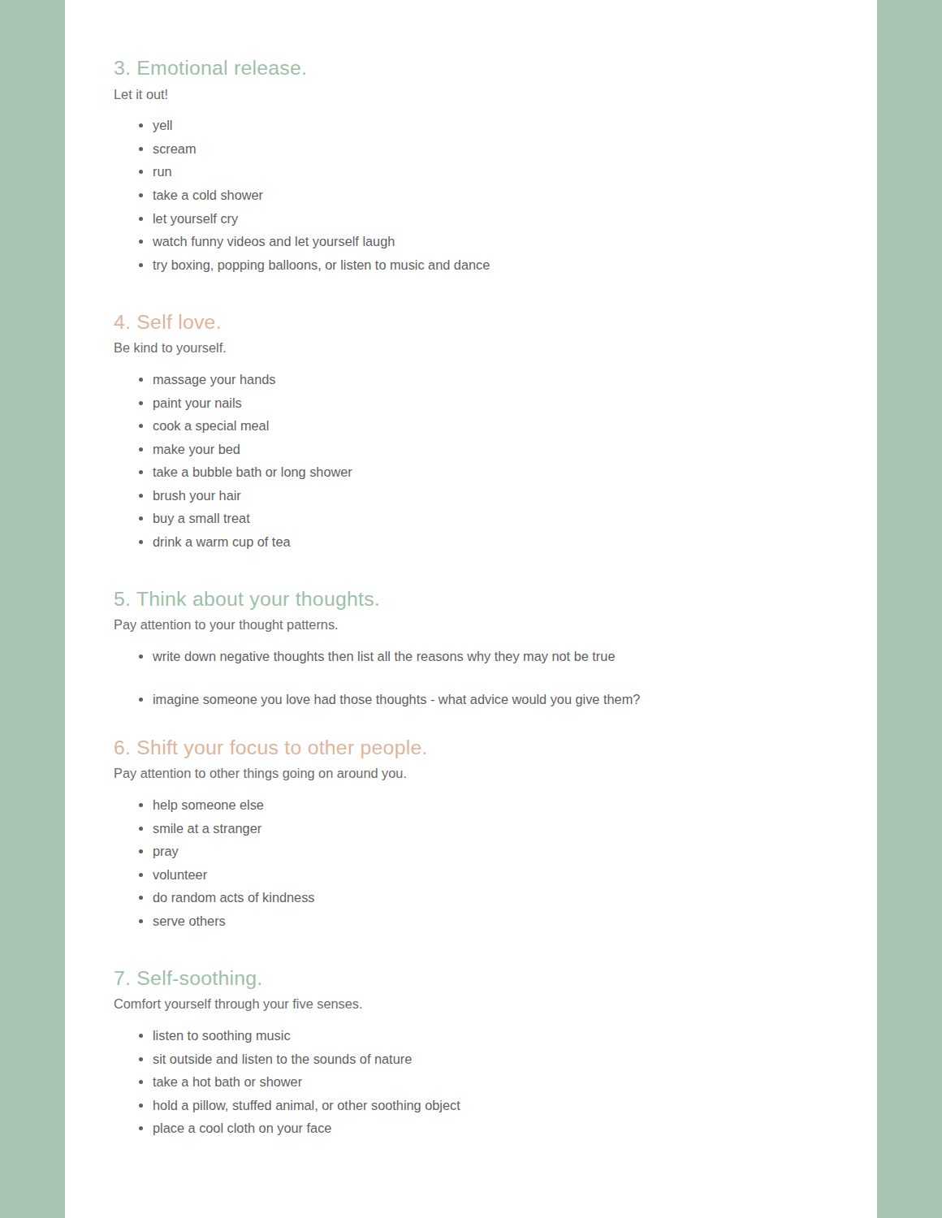3. Emotional release.
Let it out!
yell
scream
run
take a cold shower
let yourself cry
watch funny videos and let yourself laugh
try boxing, popping balloons, or listen to music and dance
4. Self love.
Be kind to yourself.
massage your hands
paint your nails
cook a special meal
make your bed
take a bubble bath or long shower
brush your hair
buy a small treat
drink a warm cup of tea
5. Think about your thoughts.
Pay attention to your thought patterns.
write down negative thoughts then list all the reasons why they may not be true
imagine someone you love had those thoughts - what advice would you give them?
6. Shift your focus to other people.
Pay attention to other things going on around you.
help someone else
smile at a stranger
pray
volunteer
do random acts of kindness
serve others
7. Self-soothing.
Comfort yourself through your five senses.
listen to soothing music
sit outside and listen to the sounds of nature
take a hot bath or shower
hold a pillow, stuffed animal, or other soothing object
place a cool cloth on your face